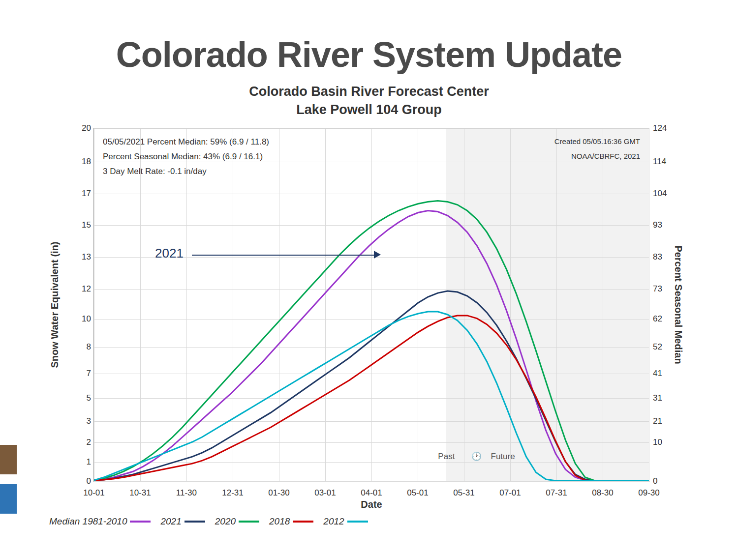Colorado River System Update
Colorado Basin River Forecast Center
Lake Powell 104 Group
Snow Water Equivalent (in)
Percent Seasonal Median
Date
20
18
17
15
13
12
10
8
7
5
3
2
1
0
124
114
104
93
83
73
62
52
41
31
21
10
0
10-01
10-31
11-30
12-31
01-30
03-01
04-01
05-01
05-31
07-01
07-31
08-30
09-30
05/05/2021 Percent Median: 59% (6.9 / 11.8)
Percent Seasonal Median: 43% (6.9 / 16.1)
3 Day Melt Rate: -0.1 in/day
Created 05/05.16:36 GMT
NOAA/CBRFC, 2021
Past
🕑
Future
2021
Median 1981-2010 2021 2020 2018 2012